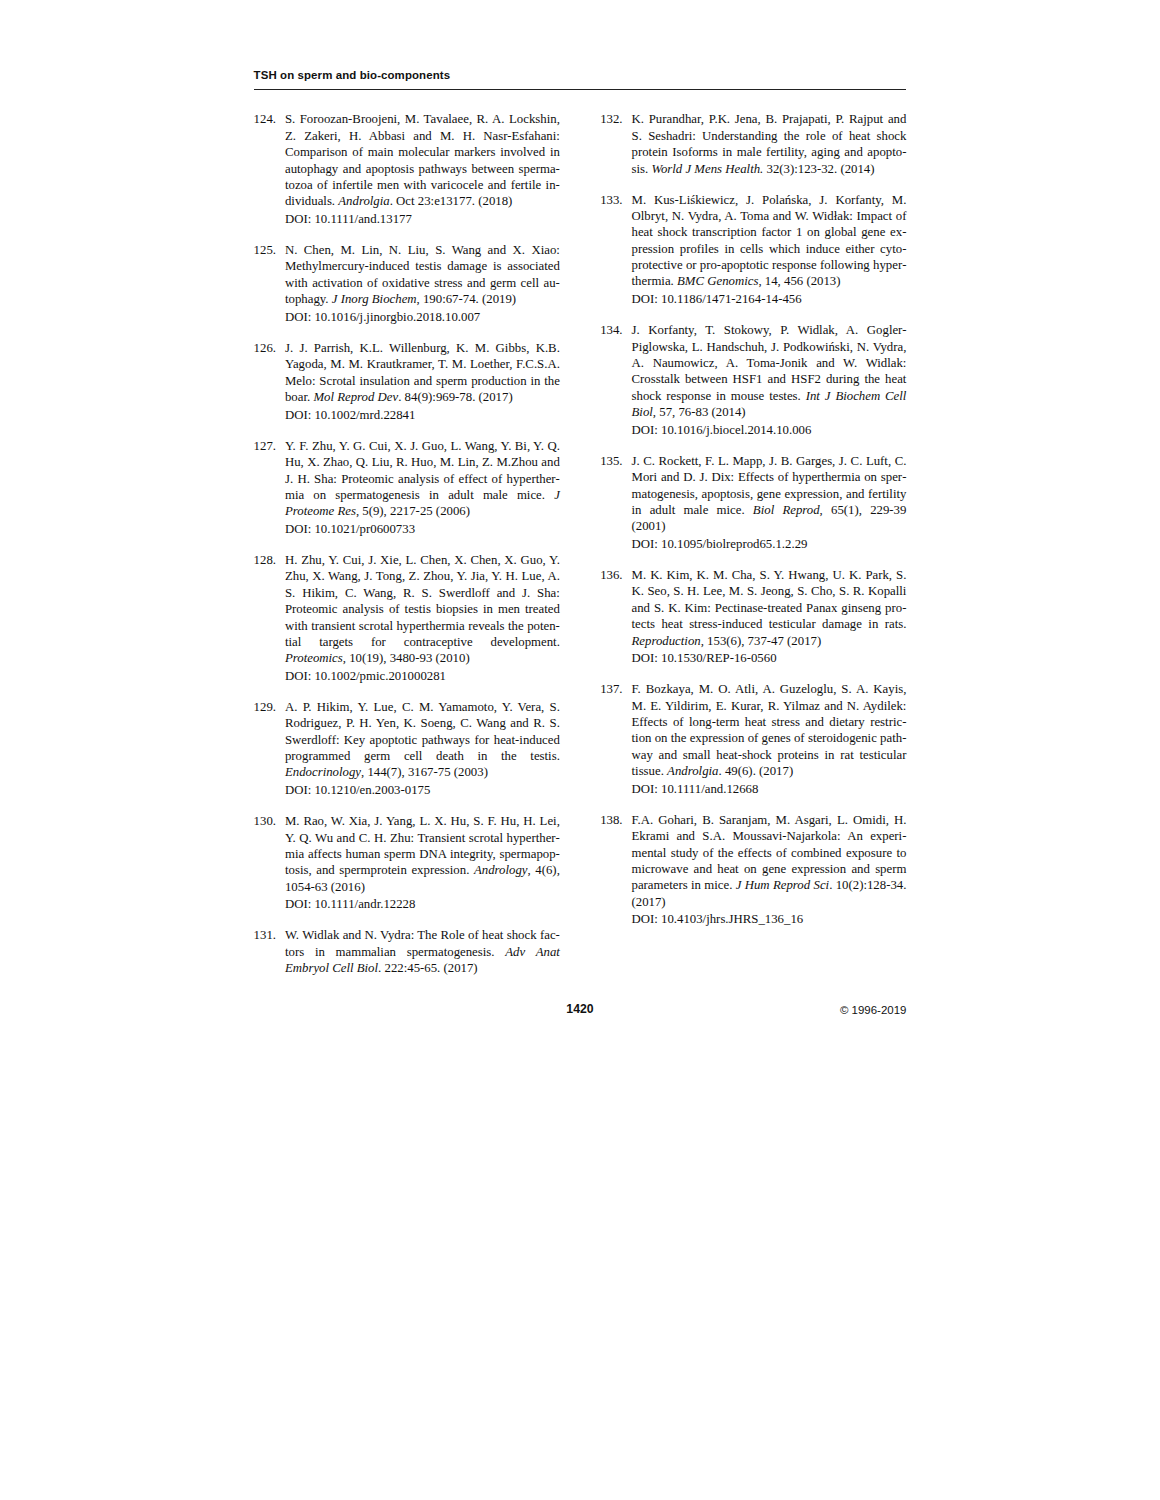TSH on sperm and bio-components
S. Foroozan-Broojeni, M. Tavalaee, R. A. Lockshin, Z. Zakeri, H. Abbasi and M. H. Nasr-Esfahani: Comparison of main molecular markers involved in autophagy and apoptosis pathways between spermatozoa of infertile men with varicocele and fertile individuals. Androlgia. Oct 23:e13177. (2018) DOI: 10.1111/and.13177
N. Chen, M. Lin, N. Liu, S. Wang and X. Xiao: Methylmercury-induced testis damage is associated with activation of oxidative stress and germ cell autophagy. J Inorg Biochem, 190:67-74. (2019) DOI: 10.1016/j.jinorgbio.2018.10.007
J. J. Parrish, K.L. Willenburg, K. M. Gibbs, K.B. Yagoda, M. M. Krautkramer, T. M. Loether, F.C.S.A. Melo: Scrotal insulation and sperm production in the boar. Mol Reprod Dev. 84(9):969-78. (2017) DOI: 10.1002/mrd.22841
Y. F. Zhu, Y. G. Cui, X. J. Guo, L. Wang, Y. Bi, Y. Q. Hu, X. Zhao, Q. Liu, R. Huo, M. Lin, Z. M.Zhou and J. H. Sha: Proteomic analysis of effect of hyperthermia on spermatogenesis in adult male mice. J Proteome Res, 5(9), 2217-25 (2006) DOI: 10.1021/pr0600733
H. Zhu, Y. Cui, J. Xie, L. Chen, X. Chen, X. Guo, Y. Zhu, X. Wang, J. Tong, Z. Zhou, Y. Jia, Y. H. Lue, A. S. Hikim, C. Wang, R. S. Swerdloff and J. Sha: Proteomic analysis of testis biopsies in men treated with transient scrotal hyperthermia reveals the potential targets for contraceptive development. Proteomics, 10(19), 3480-93 (2010) DOI: 10.1002/pmic.201000281
A. P. Hikim, Y. Lue, C. M. Yamamoto, Y. Vera, S. Rodriguez, P. H. Yen, K. Soeng, C. Wang and R. S. Swerdloff: Key apoptotic pathways for heat-induced programmed germ cell death in the testis. Endocrinology, 144(7), 3167-75 (2003) DOI: 10.1210/en.2003-0175
M. Rao, W. Xia, J. Yang, L. X. Hu, S. F. Hu, H. Lei, Y. Q. Wu and C. H. Zhu: Transient scrotal hyperthermia affects human sperm DNA integrity, spermapoptosis, and spermprotein expression. Andrology, 4(6), 1054-63 (2016) DOI: 10.1111/andr.12228
W. Widlak and N. Vydra: The Role of heat shock factors in mammalian spermatogenesis. Adv Anat Embryol Cell Biol. 222:45-65. (2017)
K. Purandhar, P.K. Jena, B. Prajapati, P. Rajput and S. Seshadri: Understanding the role of heat shock protein Isoforms in male fertility, aging and apoptosis. World J Mens Health. 32(3):123-32. (2014)
M. Kus-Liśkiewicz, J. Polańska, J. Korfanty, M. Olbryt, N. Vydra, A. Toma and W. Widłak: Impact of heat shock transcription factor 1 on global gene expression profiles in cells which induce either cytoprotective or pro-apoptotic response following hyperthermia. BMC Genomics, 14, 456 (2013) DOI: 10.1186/1471-2164-14-456
J. Korfanty, T. Stokowy, P. Widlak, A. Gogler-Piglowska, L. Handschuh, J. Podkowiński, N. Vydra, A. Naumowicz, A. Toma-Jonik and W. Widlak: Crosstalk between HSF1 and HSF2 during the heat shock response in mouse testes. Int J Biochem Cell Biol, 57, 76-83 (2014) DOI: 10.1016/j.biocel.2014.10.006
J. C. Rockett, F. L. Mapp, J. B. Garges, J. C. Luft, C. Mori and D. J. Dix: Effects of hyperthermia on spermatogenesis, apoptosis, gene expression, and fertility in adult male mice. Biol Reprod, 65(1), 229-39 (2001) DOI: 10.1095/biolreprod65.1.2.29
M. K. Kim, K. M. Cha, S. Y. Hwang, U. K. Park, S. K. Seo, S. H. Lee, M. S. Jeong, S. Cho, S. R. Kopalli and S. K. Kim: Pectinase-treated Panax ginseng protects heat stress-induced testicular damage in rats. Reproduction, 153(6), 737-47 (2017) DOI: 10.1530/REP-16-0560
F. Bozkaya, M. O. Atli, A. Guzeloglu, S. A. Kayis, M. E. Yildirim, E. Kurar, R. Yilmaz and N. Aydilek: Effects of long-term heat stress and dietary restriction on the expression of genes of steroidogenic pathway and small heat-shock proteins in rat testicular tissue. Androlgia. 49(6). (2017) DOI: 10.1111/and.12668
F.A. Gohari, B. Saranjam, M. Asgari, L. Omidi, H. Ekrami and S.A. Moussavi-Najarkola: An experimental study of the effects of combined exposure to microwave and heat on gene expression and sperm parameters in mice. J Hum Reprod Sci. 10(2):128-34. (2017) DOI: 10.4103/jhrs.JHRS_136_16
1420
© 1996-2019